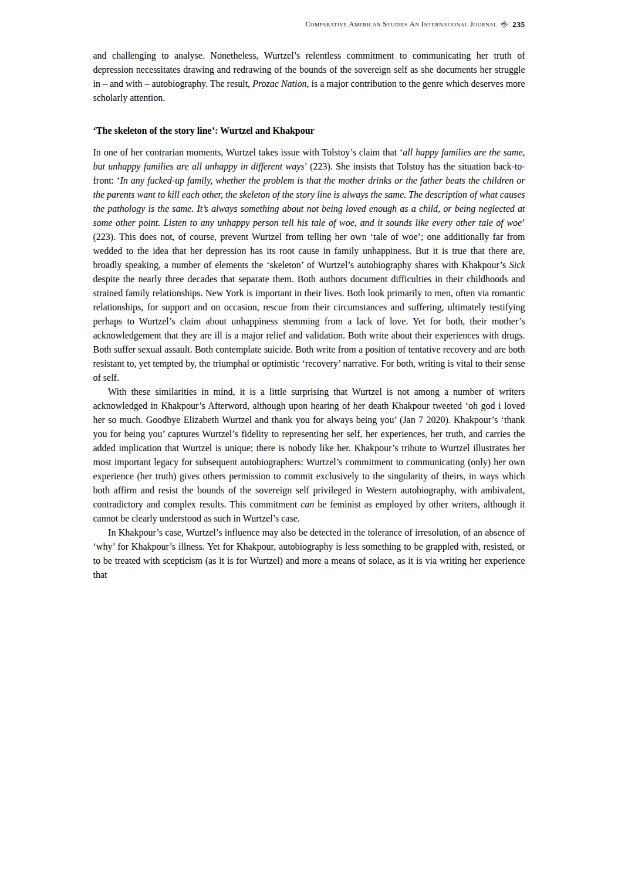Comparative American Studies An International Journal ⎆ 235
and challenging to analyse. Nonetheless, Wurtzel’s relentless commitment to communicating her truth of depression necessitates drawing and redrawing of the bounds of the sovereign self as she documents her struggle in – and with – autobiography. The result, Prozac Nation, is a major contribution to the genre which deserves more scholarly attention.
‘The skeleton of the story line’: Wurtzel and Khakpour
In one of her contrarian moments, Wurtzel takes issue with Tolstoy’s claim that ‘all happy families are the same, but unhappy families are all unhappy in different ways’ (223). She insists that Tolstoy has the situation back-to-front: ‘In any fucked-up family, whether the problem is that the mother drinks or the father beats the children or the parents want to kill each other, the skeleton of the story line is always the same. The description of what causes the pathology is the same. It’s always something about not being loved enough as a child, or being neglected at some other point. Listen to any unhappy person tell his tale of woe, and it sounds like every other tale of woe’ (223). This does not, of course, prevent Wurtzel from telling her own ‘tale of woe’; one additionally far from wedded to the idea that her depression has its root cause in family unhappiness. But it is true that there are, broadly speaking, a number of elements the ‘skeleton’ of Wurtzel’s autobiography shares with Khakpour’s Sick despite the nearly three decades that separate them. Both authors document difficulties in their childhoods and strained family relationships. New York is important in their lives. Both look primarily to men, often via romantic relationships, for support and on occasion, rescue from their circumstances and suffering, ultimately testifying perhaps to Wurtzel’s claim about unhappiness stemming from a lack of love. Yet for both, their mother’s acknowledgement that they are ill is a major relief and validation. Both write about their experiences with drugs. Both suffer sexual assault. Both contemplate suicide. Both write from a position of tentative recovery and are both resistant to, yet tempted by, the triumphal or optimistic ‘recovery’ narrative. For both, writing is vital to their sense of self.
With these similarities in mind, it is a little surprising that Wurtzel is not among a number of writers acknowledged in Khakpour’s Afterword, although upon hearing of her death Khakpour tweeted ‘oh god i loved her so much. Goodbye Elizabeth Wurtzel and thank you for always being you’ (Jan 7 2020). Khakpour’s ‘thank you for being you’ captures Wurtzel’s fidelity to representing her self, her experiences, her truth, and carries the added implication that Wurtzel is unique; there is nobody like her. Khakpour’s tribute to Wurtzel illustrates her most important legacy for subsequent autobiographers: Wurtzel’s commitment to communicating (only) her own experience (her truth) gives others permission to commit exclusively to the singularity of theirs, in ways which both affirm and resist the bounds of the sovereign self privileged in Western autobiography, with ambivalent, contradictory and complex results. This commitment can be feminist as employed by other writers, although it cannot be clearly understood as such in Wurtzel’s case.
In Khakpour’s case, Wurtzel’s influence may also be detected in the tolerance of irresolution, of an absence of ‘why’ for Khakpour’s illness. Yet for Khakpour, autobiography is less something to be grappled with, resisted, or to be treated with scepticism (as it is for Wurtzel) and more a means of solace, as it is via writing her experience that